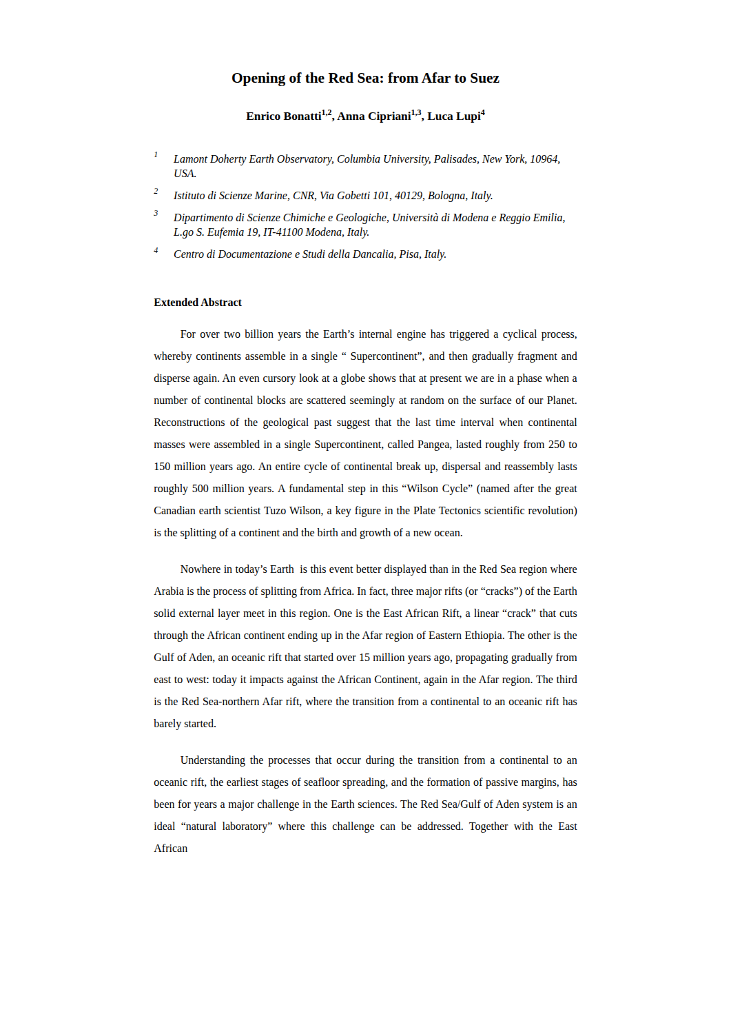Opening of the Red Sea: from Afar to Suez
Enrico Bonatti1,2, Anna Cipriani1,3, Luca Lupi4
Lamont Doherty Earth Observatory, Columbia University, Palisades, New York, 10964, USA.
Istituto di Scienze Marine, CNR, Via Gobetti 101, 40129, Bologna, Italy.
Dipartimento di Scienze Chimiche e Geologiche, Università di Modena e Reggio Emilia, L.go S. Eufemia 19, IT-41100 Modena, Italy.
Centro di Documentazione e Studi della Dancalia, Pisa, Italy.
Extended Abstract
For over two billion years the Earth’s internal engine has triggered a cyclical process, whereby continents assemble in a single “ Supercontinent”, and then gradually fragment and disperse again. An even cursory look at a globe shows that at present we are in a phase when a number of continental blocks are scattered seemingly at random on the surface of our Planet. Reconstructions of the geological past suggest that the last time interval when continental masses were assembled in a single Supercontinent, called Pangea, lasted roughly from 250 to 150 million years ago. An entire cycle of continental break up, dispersal and reassembly lasts roughly 500 million years. A fundamental step in this “Wilson Cycle” (named after the great Canadian earth scientist Tuzo Wilson, a key figure in the Plate Tectonics scientific revolution) is the splitting of a continent and the birth and growth of a new ocean.
Nowhere in today’s Earth is this event better displayed than in the Red Sea region where Arabia is the process of splitting from Africa. In fact, three major rifts (or “cracks”) of the Earth solid external layer meet in this region. One is the East African Rift, a linear “crack” that cuts through the African continent ending up in the Afar region of Eastern Ethiopia. The other is the Gulf of Aden, an oceanic rift that started over 15 million years ago, propagating gradually from east to west: today it impacts against the African Continent, again in the Afar region. The third is the Red Sea-northern Afar rift, where the transition from a continental to an oceanic rift has barely started.
Understanding the processes that occur during the transition from a continental to an oceanic rift, the earliest stages of seafloor spreading, and the formation of passive margins, has been for years a major challenge in the Earth sciences. The Red Sea/Gulf of Aden system is an ideal “natural laboratory” where this challenge can be addressed. Together with the East African